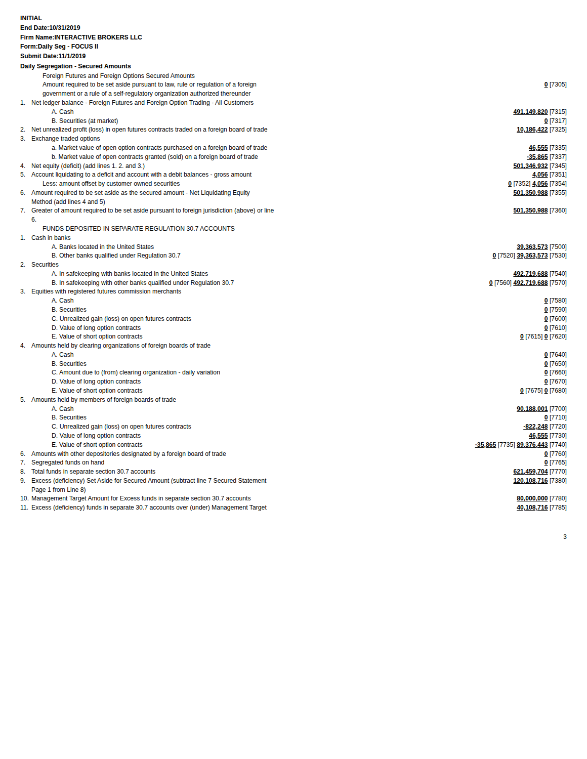INITIAL
End Date:10/31/2019
Firm Name:INTERACTIVE BROKERS LLC
Form:Daily Seg - FOCUS II
Submit Date:11/1/2019
Daily Segregation - Secured Amounts
| | Foreign Futures and Foreign Options Secured Amounts | |
| | Amount required to be set aside pursuant to law, rule or regulation of a foreign | 0 [7305] |
| | government or a rule of a self-regulatory organization authorized thereunder | |
| 1. | Net ledger balance - Foreign Futures and Foreign Option Trading - All Customers | |
| | A. Cash | 491,149,820 [7315] |
| | B. Securities (at market) | 0 [7317] |
| 2. | Net unrealized profit (loss) in open futures contracts traded on a foreign board of trade | 10,186,422 [7325] |
| 3. | Exchange traded options | |
| | a. Market value of open option contracts purchased on a foreign board of trade | 46,555 [7335] |
| | b. Market value of open contracts granted (sold) on a foreign board of trade | -35,865 [7337] |
| 4. | Net equity (deficit) (add lines 1. 2. and 3.) | 501,346,932 [7345] |
| 5. | Account liquidating to a deficit and account with a debit balances - gross amount | 4,056 [7351] |
| | Less: amount offset by customer owned securities | 0 [7352] 4,056 [7354] |
| 6. | Amount required to be set aside as the secured amount - Net Liquidating Equity | 501,350,988 [7355] |
| | Method (add lines 4 and 5) | |
| 7. | Greater of amount required to be set aside pursuant to foreign jurisdiction (above) or line | 501,350,988 [7360] |
| | 6. | |
| | FUNDS DEPOSITED IN SEPARATE REGULATION 30.7 ACCOUNTS | |
| 1. | Cash in banks | |
| | A. Banks located in the United States | 39,363,573 [7500] |
| | B. Other banks qualified under Regulation 30.7 | 0 [7520] 39,363,573 [7530] |
| 2. | Securities | |
| | A. In safekeeping with banks located in the United States | 492,719,688 [7540] |
| | B. In safekeeping with other banks qualified under Regulation 30.7 | 0 [7560] 492,719,688 [7570] |
| 3. | Equities with registered futures commission merchants | |
| | A. Cash | 0 [7580] |
| | B. Securities | 0 [7590] |
| | C. Unrealized gain (loss) on open futures contracts | 0 [7600] |
| | D. Value of long option contracts | 0 [7610] |
| | E. Value of short option contracts | 0 [7615] 0 [7620] |
| 4. | Amounts held by clearing organizations of foreign boards of trade | |
| | A. Cash | 0 [7640] |
| | B. Securities | 0 [7650] |
| | C. Amount due to (from) clearing organization - daily variation | 0 [7660] |
| | D. Value of long option contracts | 0 [7670] |
| | E. Value of short option contracts | 0 [7675] 0 [7680] |
| 5. | Amounts held by members of foreign boards of trade | |
| | A. Cash | 90,188,001 [7700] |
| | B. Securities | 0 [7710] |
| | C. Unrealized gain (loss) on open futures contracts | -822,248 [7720] |
| | D. Value of long option contracts | 46,555 [7730] |
| | E. Value of short option contracts | -35,865 [7735] 89,376,443 [7740] |
| 6. | Amounts with other depositories designated by a foreign board of trade | 0 [7760] |
| 7. | Segregated funds on hand | 0 [7765] |
| 8. | Total funds in separate section 30.7 accounts | 621,459,704 [7770] |
| 9. | Excess (deficiency) Set Aside for Secured Amount (subtract line 7 Secured Statement | 120,108,716 [7380] |
| | Page 1 from Line 8) | |
| 10. | Management Target Amount for Excess funds in separate section 30.7 accounts | 80,000,000 [7780] |
| 11. | Excess (deficiency) funds in separate 30.7 accounts over (under) Management Target | 40,108,716 [7785] |
3